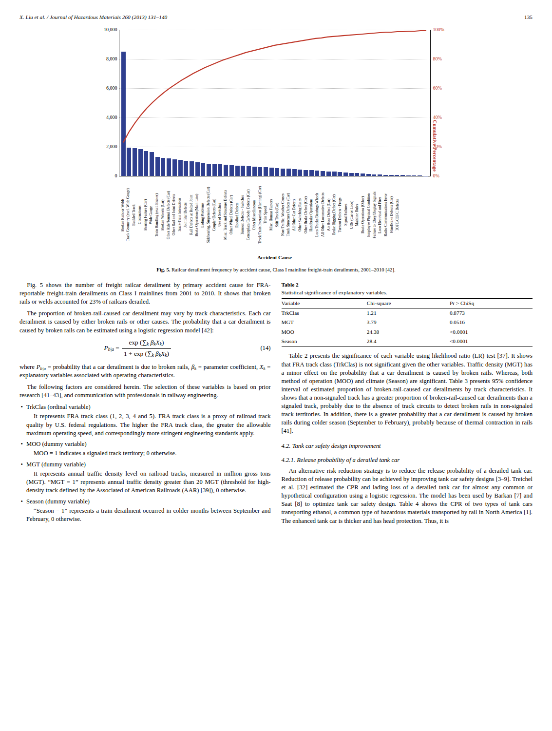X. Liu et al. / Journal of Hazardous Materials 260 (2013) 131–140 135
Number of Cars Derailed
Cumulative Percentage
10,000
8,000
6,000
4,000
2,000
0
100%
80%
60%
40%
20%
0%
Broken Rails or Welds Track Geometry (excl. Wide Gauge) Buckled Track Obstructions Bearing Failure (Car) Wide Gauge Train Handling (excl. Brakes) Broken Wheels (Car) Other Axle/Journal Defects (Car) Other Rail and Joint Defects Track-Train Interaction Joint Bar Defects Rail Defects at Bolted Joint Brake Operation (Main Line) Lading Problems Sidebearing, Suspension Defects (Car) Coupler Defects (Car) Use of Switches Misc. Track and Structure Defects Other Wheel Defects (Car) Roadbed Defects Turnout Defects - Switches Centerplate/Carbody Defects (Car) Other Miscellaneous Track/Train Interaction (Hunting) (Car) Train Speed Misc. Human Factors Stiff Truck (Car) Non-Traffic, Weather Causes Truck Structure Defects (Car) All Other Car Defects Other Switching Rules Other Brake Defect (Car) Handbrake Operations Loco Trucks/Bearings/Wheels All Other Locomotive Defects Air Hose Defect (Car) Brake Rigging Defect (Car) Turnout Defects - Frogs Signal Failures UDE (Car or Loco) Mainline Rules Brake Operations (Other) Employee Physical Condition Failure to Obey/Display Signals Loco Electrical and Fires Radio Communications Error Handbrake Defects (Car) TOFC/COFC Defects
Accident Cause
Fig. 5. Railcar derailment frequency by accident cause, Class I mainline freight-train derailments, 2001–2010 [42].
Fig. 5 shows the number of freight railcar derailment by primary accident cause for FRA-reportable freight-train derailments on Class I mainlines from 2001 to 2010. It shows that broken rails or welds accounted for 23% of railcars derailed.
The proportion of broken-rail-caused car derailment may vary by track characteristics. Each car derailment is caused by either broken rails or other causes. The probability that a car derailment is caused by broken rails can be estimated using a logistic regression model [42]:
Pb|a = exp (∑k βkXk) 1 + exp (∑k βkXk)
(14)
where Pb|a = probability that a car derailment is due to broken rails, βk = parameter coefficient, Xk = explanatory variables associated with operating characteristics.
The following factors are considered herein. The selection of these variables is based on prior research [41–43], and communication with professionals in railway engineering.
TrkClas (ordinal variable) It represents FRA track class (1, 2, 3, 4 and 5). FRA track class is a proxy of railroad track quality by U.S. federal regulations. The higher the FRA track class, the greater the allowable maximum operating speed, and correspondingly more stringent engineering standards apply.
MOO (dummy variable) MOO = 1 indicates a signaled track territory; 0 otherwise.
MGT (dummy variable) It represents annual traffic density level on railroad tracks, measured in million gross tons (MGT). “MGT = 1” represents annual traffic density greater than 20 MGT (threshold for high-density track defined by the Associated of American Railroads (AAR) [39]), 0 otherwise.
Season (dummy variable) “Season = 1” represents a train derailment occurred in colder months between September and February, 0 otherwise.
Table 2
Statistical significance of explanatory variables.
| Variable | Chi-square | Pr > ChiSq |
| --- | --- | --- |
| TrkClas | 1.21 | 0.8773 |
| MGT | 3.79 | 0.0516 |
| MOO | 24.38 | <0.0001 |
| Season | 28.4 | <0.0001 |
Table 2 presents the significance of each variable using likelihood ratio (LR) test [37]. It shows that FRA track class (TrkClas) is not significant given the other variables. Traffic density (MGT) has a minor effect on the probability that a car derailment is caused by broken rails. Whereas, both method of operation (MOO) and climate (Season) are significant. Table 3 presents 95% confidence interval of estimated proportion of broken-rail-caused car derailments by track characteristics. It shows that a non-signaled track has a greater proportion of broken-rail-caused car derailments than a signaled track, probably due to the absence of track circuits to detect broken rails in non-signaled track territories. In addition, there is a greater probability that a car derailment is caused by broken rails during colder season (September to February), probably because of thermal contraction in rails [41].
4.2. Tank car safety design improvement
4.2.1. Release probability of a derailed tank car
An alternative risk reduction strategy is to reduce the release probability of a derailed tank car. Reduction of release probability can be achieved by improving tank car safety designs [3–9]. Treichel et al. [32] estimated the CPR and lading loss of a derailed tank car for almost any common or hypothetical configuration using a logistic regression. The model has been used by Barkan [7] and Saat [8] to optimize tank car safety design. Table 4 shows the CPR of two types of tank cars transporting ethanol, a common type of hazardous materials transported by rail in North America [1]. The enhanced tank car is thicker and has head protection. Thus, it is